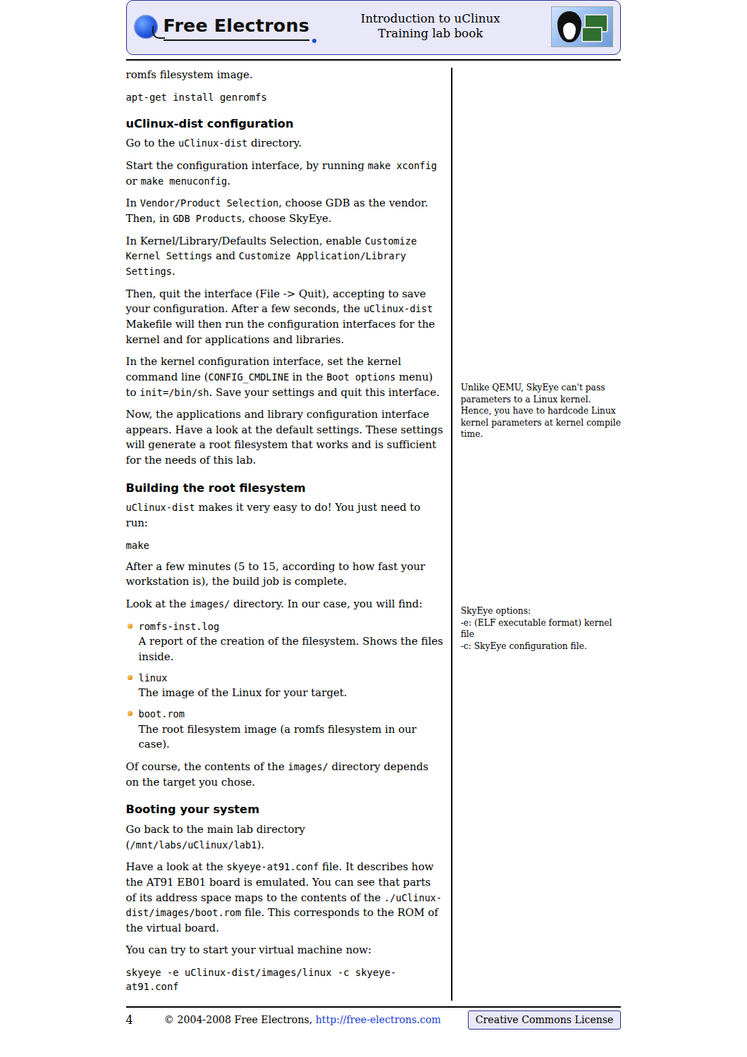Free Electrons
Introduction to uClinux
Training lab book
romfs filesystem image.
apt-get install genromfs
uClinux-dist configuration
Go to the uClinux-dist directory.
Start the configuration interface, by running make xconfig
or make menuconfig.
In Vendor/Product Selection, choose GDB as the vendor. Then, in GDB Products, choose SkyEye.
In Kernel/Library/Defaults Selection, enable Customize Kernel Settings and Customize Application/Library Settings.
Then, quit the interface (File -> Quit), accepting to save your configuration. After a few seconds, the uClinux-dist Makefile will then run the configuration interfaces for the kernel and for applications and libraries.
In the kernel configuration interface, set the kernel command line (CONFIG_CMDLINE in the Boot options menu) to init=/bin/sh. Save your settings and quit this interface.
Now, the applications and library configuration interface appears. Have a look at the default settings. These settings will generate a root filesystem that works and is sufficient for the needs of this lab.
Building the root filesystem
uClinux-dist makes it very easy to do! You just need to run:
make
After a few minutes (5 to 15, according to how fast your workstation is), the build job is complete.
Look at the images/ directory. In our case, you will find:
romfs-inst.log
A report of the creation of the filesystem. Shows the files inside.
linux
The image of the Linux for your target.
boot.rom
The root filesystem image (a romfs filesystem in our case).
Of course, the contents of the images/ directory depends on the target you chose.
Booting your system
Go back to the main lab directory (/mnt/labs/uClinux/lab1).
Have a look at the skyeye-at91.conf file. It describes how the AT91 EB01 board is emulated. You can see that parts of its address space maps to the contents of the ./uClinux-dist/images/boot.rom file. This corresponds to the ROM of the virtual board.
You can try to start your virtual machine now:
skyeye -e uClinux-dist/images/linux -c skyeye-at91.conf
Unlike QEMU, SkyEye can't pass parameters to a Linux kernel. Hence, you have to hardcode Linux kernel parameters at kernel compile time.
SkyEye options:
-e: (ELF executable format) kernel file
-c: SkyEye configuration file.
4
© 2004-2008 Free Electrons, http://free-electrons.com
Creative Commons License